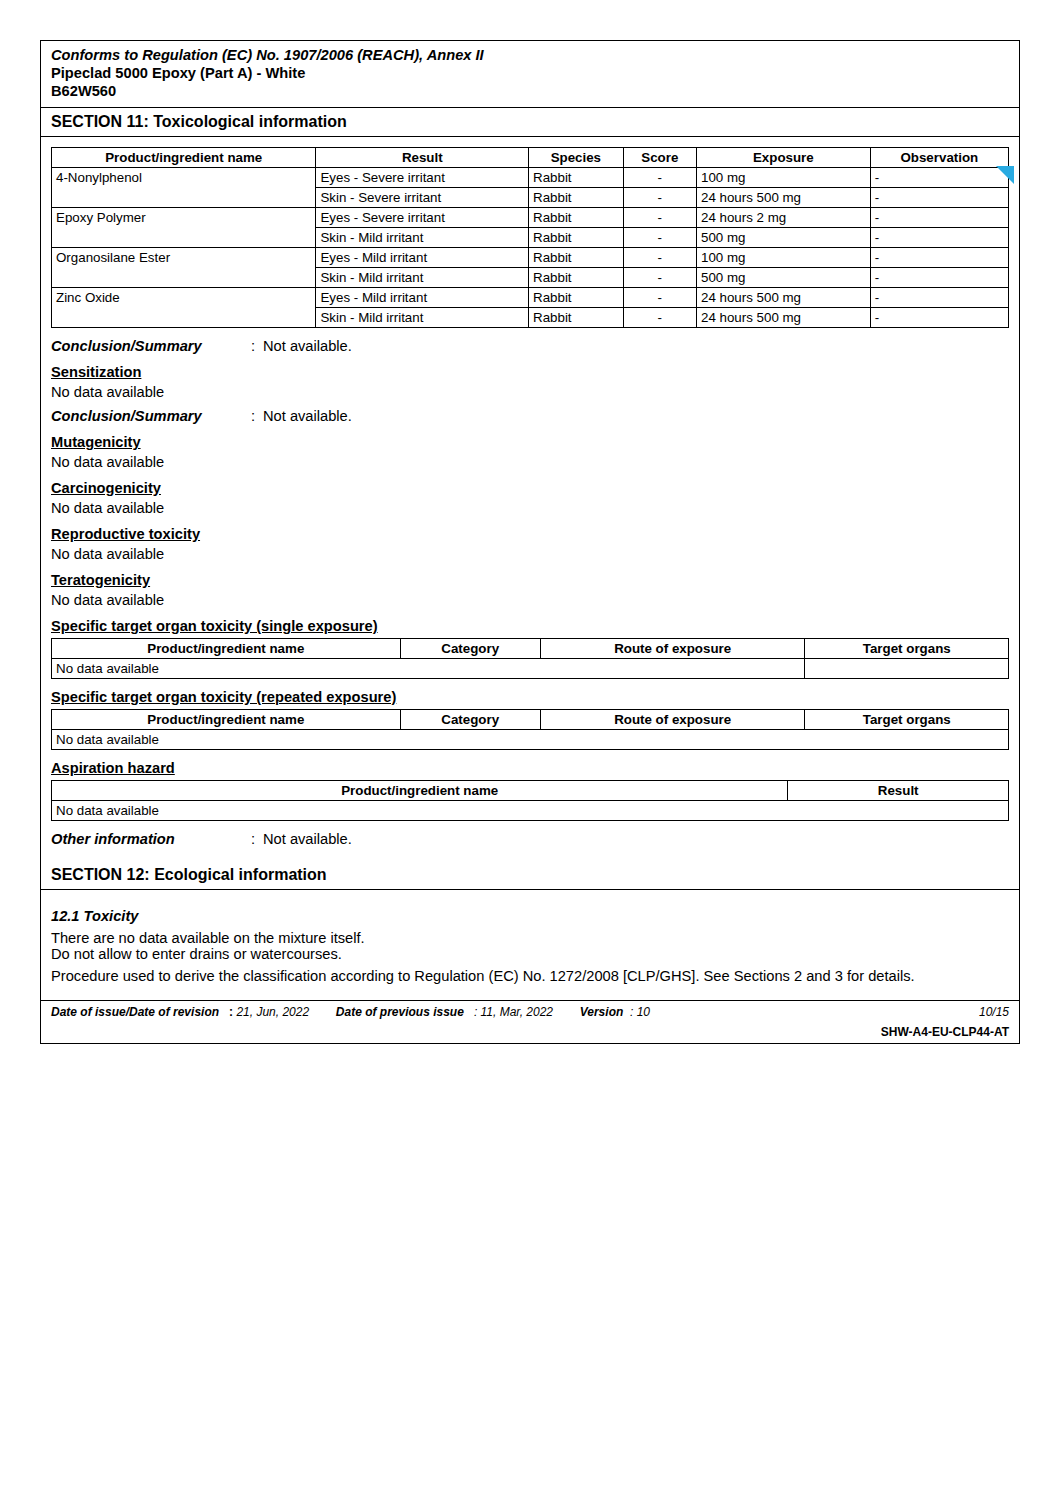Conforms to Regulation (EC) No. 1907/2006 (REACH), Annex II
Pipeclad 5000 Epoxy (Part A) - White
B62W560
SECTION 11: Toxicological information
| Product/ingredient name | Result | Species | Score | Exposure | Observation |
| --- | --- | --- | --- | --- | --- |
| 4-Nonylphenol | Eyes - Severe irritant | Rabbit | - | 100 mg | - |
| Skin - Severe irritant | Rabbit | - | 24 hours 500 mg | - |
| Epoxy Polymer | Eyes - Severe irritant | Rabbit | - | 24 hours 2 mg | - |
| Skin - Mild irritant | Rabbit | - | 500 mg | - |
| Organosilane Ester | Eyes - Mild irritant | Rabbit | - | 100 mg | - |
| Skin - Mild irritant | Rabbit | - | 500 mg | - |
| Zinc Oxide | Eyes - Mild irritant | Rabbit | - | 24 hours 500 mg | - |
| Skin - Mild irritant | Rabbit | - | 24 hours 500 mg | - |
Conclusion/Summary
:
Not available.
Sensitization
No data available
Conclusion/Summary
:
Not available.
Mutagenicity
No data available
Carcinogenicity
No data available
Reproductive toxicity
No data available
Teratogenicity
No data available
Specific target organ toxicity (single exposure)
| Product/ingredient name | Category | Route of exposure | Target organs |
| --- | --- | --- | --- |
| No data available | |
Specific target organ toxicity (repeated exposure)
| Product/ingredient name | Category | Route of exposure | Target organs |
| --- | --- | --- | --- |
| No data available |
Aspiration hazard
| Product/ingredient name | Result |
| --- | --- |
| No data available |
Other information
:
Not available.
SECTION 12: Ecological information
12.1 Toxicity
There are no data available on the mixture itself.
Do not allow to enter drains or watercourses.
Procedure used to derive the classification according to Regulation (EC) No. 1272/2008 [CLP/GHS]. See Sections 2 and 3 for details.
Date of issue/Date of revision : 21, Jun, 2022 Date of previous issue : 11, Mar, 2022 Version : 10
10/15
SHW-A4-EU-CLP44-AT